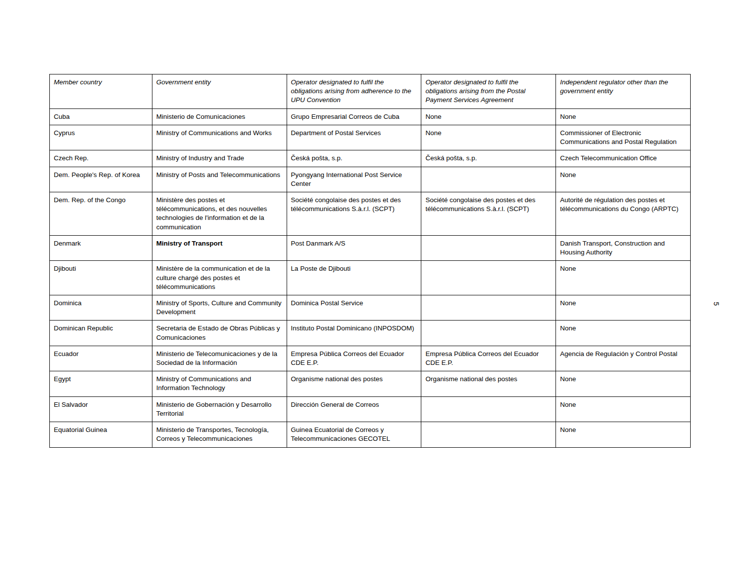5
| Member country | Government entity | Operator designated to fulfil the obligations arising from adherence to the UPU Convention | Operator designated to fulfil the obligations arising from the Postal Payment Services Agreement | Independent regulator other than the government entity |
| --- | --- | --- | --- | --- |
| Cuba | Ministerio de Comunicaciones | Grupo Empresarial Correos de Cuba | None | None |
| Cyprus | Ministry of Communications and Works | Department of Postal Services | None | Commissioner of Electronic Communications and Postal Regulation |
| Czech Rep. | Ministry of Industry and Trade | Česká pošta, s.p. | Česká pošta, s.p. | Czech Telecommunication Office |
| Dem. People's Rep. of Korea | Ministry of Posts and Telecommunications | Pyongyang International Post Service Center | | None |
| Dem. Rep. of the Congo | Ministère des postes et télécommunications, et des nouvelles technologies de l'information et de la communication | Société congolaise des postes et des télécommunications S.à.r.l. (SCPT) | Société congolaise des postes et des télécommunications S.à.r.l. (SCPT) | Autorité de régulation des postes et télécommunications du Congo (ARPTC) |
| Denmark | Ministry of Transport | Post Danmark A/S | | Danish Transport, Construction and Housing Authority |
| Djibouti | Ministère de la communication et de la culture chargé des postes et télécommunications | La Poste de Djibouti | | None |
| Dominica | Ministry of Sports, Culture and Community Development | Dominica Postal Service | | None |
| Dominican Republic | Secretaria de Estado de Obras Públicas y Comunicaciones | Instituto Postal Dominicano (INPOSDOM) | | None |
| Ecuador | Ministerio de Telecomunicaciones y de la Sociedad de la Información | Empresa Pública Correos del Ecuador CDE E.P. | Empresa Pública Correos del Ecuador CDE E.P. | Agencia de Regulación y Control Postal |
| Egypt | Ministry of Communications and Information Technology | Organisme national des postes | Organisme national des postes | None |
| El Salvador | Ministerio de Gobernación y Desarrollo Territorial | Dirección General de Correos | | None |
| Equatorial Guinea | Ministerio de Transportes, Tecnología, Correos y Telecommunicaciones | Guinea Ecuatorial de Correos y Telecommunicaciones GECOTEL | | None |